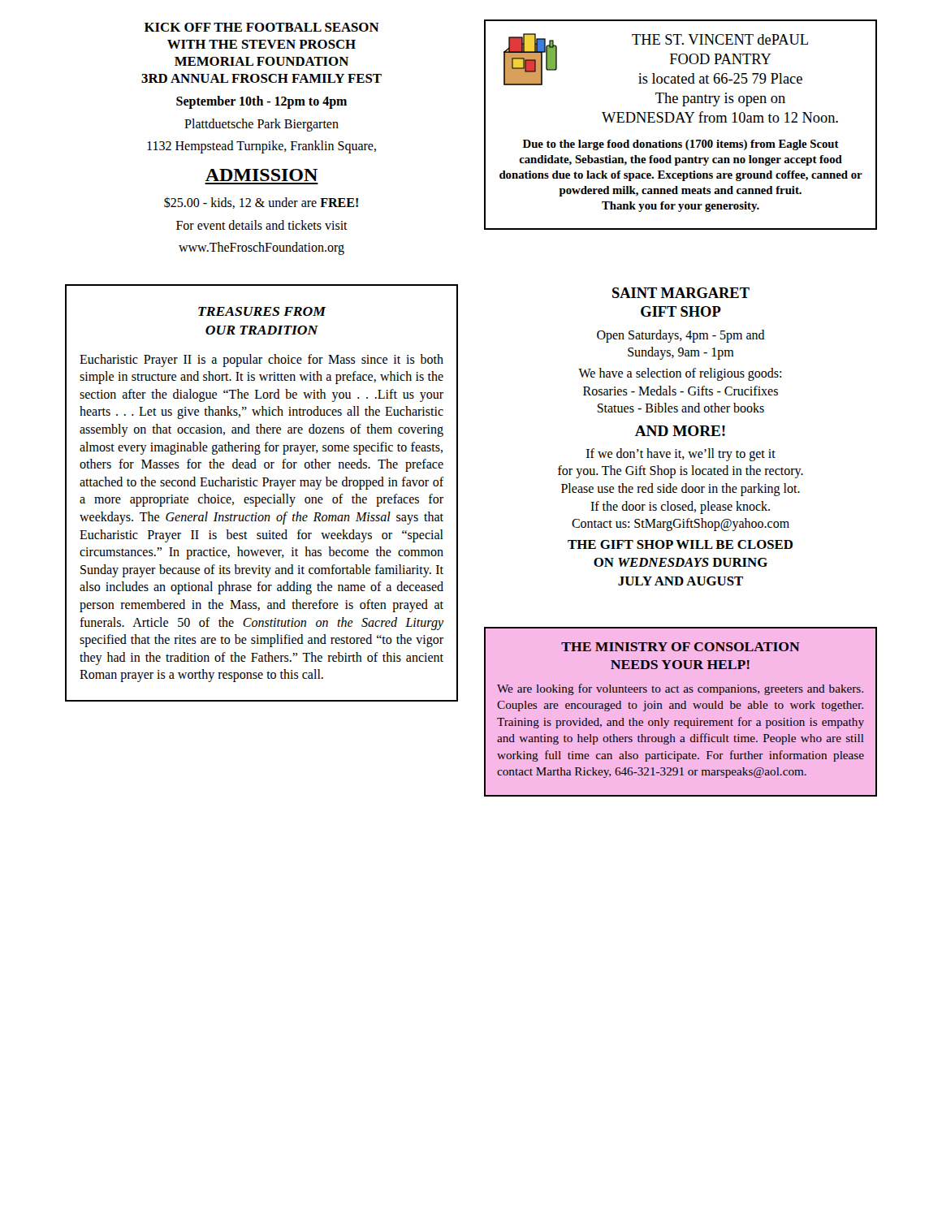KICK OFF THE FOOTBALL SEASON
WITH THE STEVEN PROSCH
MEMORIAL FOUNDATION
3RD ANNUAL FROSCH FAMILY FEST
September 10th - 12pm to 4pm
Plattduetsche Park Biergarten
1132 Hempstead Turnpike, Franklin Square,
ADMISSION
$25.00 - kids, 12 & under are FREE!
For event details and tickets visit
www.TheFroschFoundation.org
THE ST. VINCENT dePAUL
FOOD PANTRY
is located at 66-25 79 Place
The pantry is open on
WEDNESDAY from 10am to 12 Noon.
Due to the large food donations (1700 items) from Eagle Scout candidate, Sebastian, the food pantry can no longer accept food donations due to lack of space. Exceptions are ground coffee, canned or powdered milk, canned meats and canned fruit.
Thank you for your generosity.
TREASURES FROM
OUR TRADITION
Eucharistic Prayer II is a popular choice for Mass since it is both simple in structure and short. It is written with a preface, which is the section after the dialogue “The Lord be with you . . .Lift us your hearts . . . Let us give thanks,” which introduces all the Eucharistic assembly on that occasion, and there are dozens of them covering almost every imaginable gathering for prayer, some specific to feasts, others for Masses for the dead or for other needs. The preface attached to the second Eucharistic Prayer may be dropped in favor of a more appropriate choice, especially one of the prefaces for weekdays. The General Instruction of the Roman Missal says that Eucharistic Prayer II is best suited for weekdays or “special circumstances.” In practice, however, it has become the common Sunday prayer because of its brevity and it comfortable familiarity. It also includes an optional phrase for adding the name of a deceased person remembered in the Mass, and therefore is often prayed at funerals. Article 50 of the Constitution on the Sacred Liturgy specified that the rites are to be simplified and restored “to the vigor they had in the tradition of the Fathers.” The rebirth of this ancient Roman prayer is a worthy response to this call.
SAINT MARGARET
GIFT SHOP
Open Saturdays, 4pm - 5pm and
Sundays, 9am - 1pm
We have a selection of religious goods:
Rosaries - Medals - Gifts - Crucifixes
Statues - Bibles and other books
AND MORE!
If we don’t have it, we’ll try to get it
for you. The Gift Shop is located in the rectory.
Please use the red side door in the parking lot.
If the door is closed, please knock.
Contact us: StMargGiftShop@yahoo.com
THE GIFT SHOP WILL BE CLOSED
ON WEDNESDAYS DURING
JULY AND AUGUST
THE MINISTRY OF CONSOLATION
NEEDS YOUR HELP!
We are looking for volunteers to act as companions, greeters and bakers. Couples are encouraged to join and would be able to work together. Training is provided, and the only requirement for a position is empathy and wanting to help others through a difficult time. People who are still working full time can also participate. For further information please contact Martha Rickey, 646-321-3291 or marspeaks@aol.com.